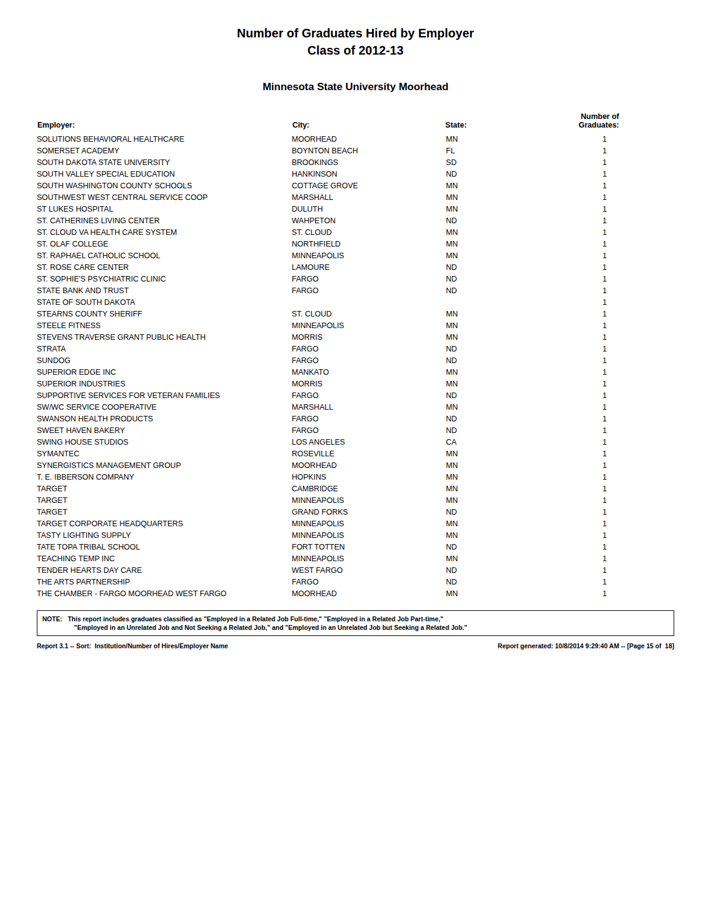Number of Graduates Hired by Employer
Class of 2012-13
Minnesota State University Moorhead
| Employer: | City: | State: | Number of Graduates: |
| --- | --- | --- | --- |
| SOLUTIONS BEHAVIORAL HEALTHCARE | MOORHEAD | MN | 1 |
| SOMERSET ACADEMY | BOYNTON BEACH | FL | 1 |
| SOUTH DAKOTA STATE UNIVERSITY | BROOKINGS | SD | 1 |
| SOUTH VALLEY SPECIAL EDUCATION | HANKINSON | ND | 1 |
| SOUTH WASHINGTON COUNTY SCHOOLS | COTTAGE GROVE | MN | 1 |
| SOUTHWEST WEST CENTRAL SERVICE COOP | MARSHALL | MN | 1 |
| ST LUKES HOSPITAL | DULUTH | MN | 1 |
| ST. CATHERINES LIVING CENTER | WAHPETON | ND | 1 |
| ST. CLOUD VA HEALTH CARE SYSTEM | ST. CLOUD | MN | 1 |
| ST. OLAF COLLEGE | NORTHFIELD | MN | 1 |
| ST. RAPHAEL CATHOLIC SCHOOL | MINNEAPOLIS | MN | 1 |
| ST. ROSE CARE CENTER | LAMOURE | ND | 1 |
| ST. SOPHIE'S PSYCHIATRIC CLINIC | FARGO | ND | 1 |
| STATE BANK AND TRUST | FARGO | ND | 1 |
| STATE OF SOUTH DAKOTA | | | 1 |
| STEARNS COUNTY SHERIFF | ST. CLOUD | MN | 1 |
| STEELE FITNESS | MINNEAPOLIS | MN | 1 |
| STEVENS TRAVERSE GRANT PUBLIC HEALTH | MORRIS | MN | 1 |
| STRATA | FARGO | ND | 1 |
| SUNDOG | FARGO | ND | 1 |
| SUPERIOR EDGE INC | MANKATO | MN | 1 |
| SUPERIOR INDUSTRIES | MORRIS | MN | 1 |
| SUPPORTIVE SERVICES FOR VETERAN FAMILIES | FARGO | ND | 1 |
| SW/WC SERVICE COOPERATIVE | MARSHALL | MN | 1 |
| SWANSON HEALTH PRODUCTS | FARGO | ND | 1 |
| SWEET HAVEN BAKERY | FARGO | ND | 1 |
| SWING HOUSE STUDIOS | LOS ANGELES | CA | 1 |
| SYMANTEC | ROSEVILLE | MN | 1 |
| SYNERGISTICS MANAGEMENT GROUP | MOORHEAD | MN | 1 |
| T. E. IBBERSON COMPANY | HOPKINS | MN | 1 |
| TARGET | CAMBRIDGE | MN | 1 |
| TARGET | MINNEAPOLIS | MN | 1 |
| TARGET | GRAND FORKS | ND | 1 |
| TARGET CORPORATE HEADQUARTERS | MINNEAPOLIS | MN | 1 |
| TASTY LIGHTING SUPPLY | MINNEAPOLIS | MN | 1 |
| TATE TOPA TRIBAL SCHOOL | FORT TOTTEN | ND | 1 |
| TEACHING TEMP INC | MINNEAPOLIS | MN | 1 |
| TENDER HEARTS DAY CARE | WEST FARGO | ND | 1 |
| THE ARTS PARTNERSHIP | FARGO | ND | 1 |
| THE CHAMBER - FARGO MOORHEAD WEST FARGO | MOORHEAD | MN | 1 |
NOTE: This report includes graduates classified as "Employed in a Related Job Full-time," "Employed in a Related Job Part-time," "Employed in an Unrelated Job and Not Seeking a Related Job," and "Employed in an Unrelated Job but Seeking a Related Job."
Report 3.1 -- Sort: Institution/Number of Hires/Employer Name Report generated: 10/8/2014 9:29:40 AM -- [Page 15 of 18]